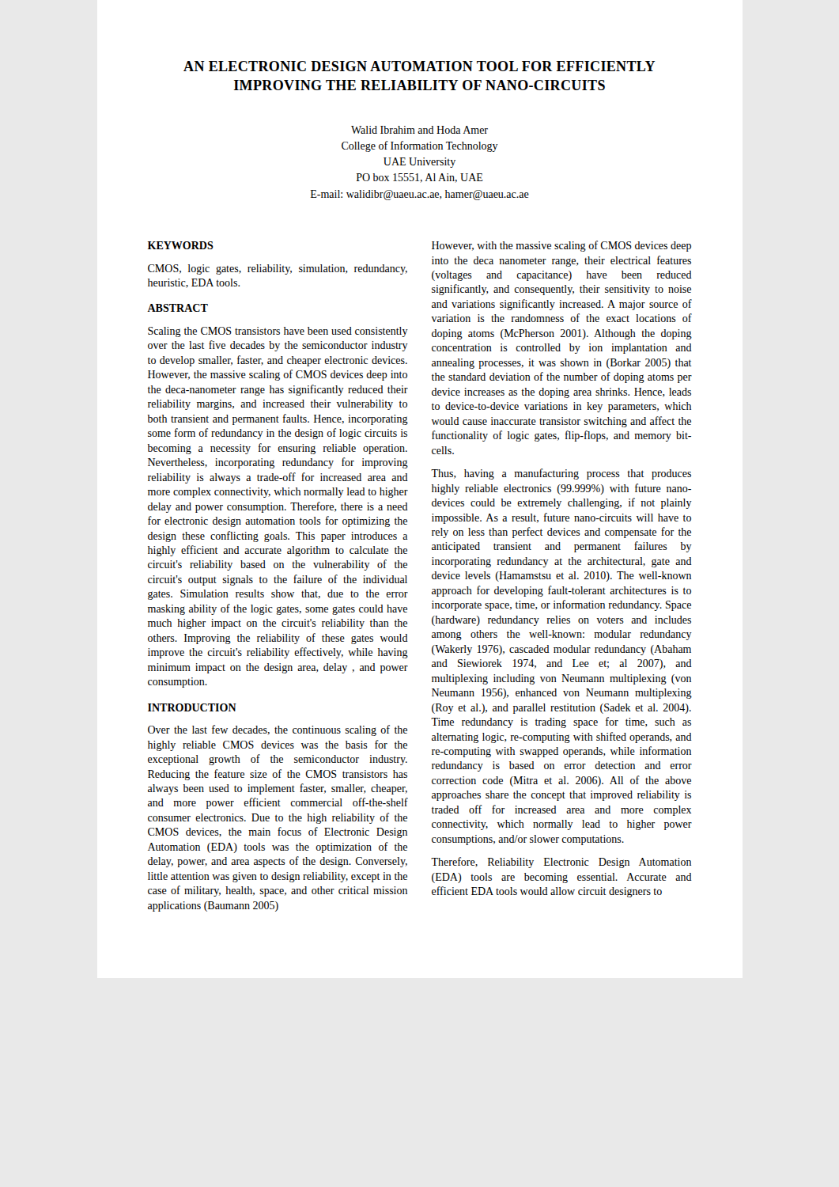An Electronic Design Automation Tool for Efficiently
Improving the Reliability of Nano-Circuits
Walid Ibrahim and Hoda Amer
College of Information Technology
UAE University
PO box 15551, Al Ain, UAE
E-mail: walidibr@uaeu.ac.ae, hamer@uaeu.ac.ae
Keywords
CMOS, logic gates, reliability, simulation, redundancy, heuristic, EDA tools.
Abstract
Scaling the CMOS transistors have been used consistently over the last five decades by the semiconductor industry to develop smaller, faster, and cheaper electronic devices. However, the massive scaling of CMOS devices deep into the deca-nanometer range has significantly reduced their reliability margins, and increased their vulnerability to both transient and permanent faults. Hence, incorporating some form of redundancy in the design of logic circuits is becoming a necessity for ensuring reliable operation. Nevertheless, incorporating redundancy for improving reliability is always a trade-off for increased area and more complex connectivity, which normally lead to higher delay and power consumption. Therefore, there is a need for electronic design automation tools for optimizing the design these conflicting goals. This paper introduces a highly efficient and accurate algorithm to calculate the circuit's reliability based on the vulnerability of the circuit's output signals to the failure of the individual gates. Simulation results show that, due to the error masking ability of the logic gates, some gates could have much higher impact on the circuit's reliability than the others. Improving the reliability of these gates would improve the circuit's reliability effectively, while having minimum impact on the design area, delay , and power consumption.
Introduction
Over the last few decades, the continuous scaling of the highly reliable CMOS devices was the basis for the exceptional growth of the semiconductor industry. Reducing the feature size of the CMOS transistors has always been used to implement faster, smaller, cheaper, and more power efficient commercial off-the-shelf consumer electronics. Due to the high reliability of the CMOS devices, the main focus of Electronic Design Automation (EDA) tools was the optimization of the delay, power, and area aspects of the design. Conversely, little attention was given to design reliability, except in the case of military, health, space, and other critical mission applications (Baumann 2005)
However, with the massive scaling of CMOS devices deep into the deca nanometer range, their electrical features (voltages and capacitance) have been reduced significantly, and consequently, their sensitivity to noise and variations significantly increased. A major source of variation is the randomness of the exact locations of doping atoms (McPherson 2001). Although the doping concentration is controlled by ion implantation and annealing processes, it was shown in (Borkar 2005) that the standard deviation of the number of doping atoms per device increases as the doping area shrinks. Hence, leads to device-to-device variations in key parameters, which would cause inaccurate transistor switching and affect the functionality of logic gates, flip-flops, and memory bit-cells.
Thus, having a manufacturing process that produces highly reliable electronics (99.999%) with future nano-devices could be extremely challenging, if not plainly impossible. As a result, future nano-circuits will have to rely on less than perfect devices and compensate for the anticipated transient and permanent failures by incorporating redundancy at the architectural, gate and device levels (Hamamstsu et al. 2010). The well-known approach for developing fault-tolerant architectures is to incorporate space, time, or information redundancy. Space (hardware) redundancy relies on voters and includes among others the well-known: modular redundancy (Wakerly 1976), cascaded modular redundancy (Abaham and Siewiorek 1974, and Lee et; al 2007), and multiplexing including von Neumann multiplexing (von Neumann 1956), enhanced von Neumann multiplexing (Roy et al.), and parallel restitution (Sadek et al. 2004). Time redundancy is trading space for time, such as alternating logic, re-computing with shifted operands, and re-computing with swapped operands, while information redundancy is based on error detection and error correction code (Mitra et al. 2006). All of the above approaches share the concept that improved reliability is traded off for increased area and more complex connectivity, which normally lead to higher power consumptions, and/or slower computations.
Therefore, Reliability Electronic Design Automation (EDA) tools are becoming essential. Accurate and efficient EDA tools would allow circuit designers to